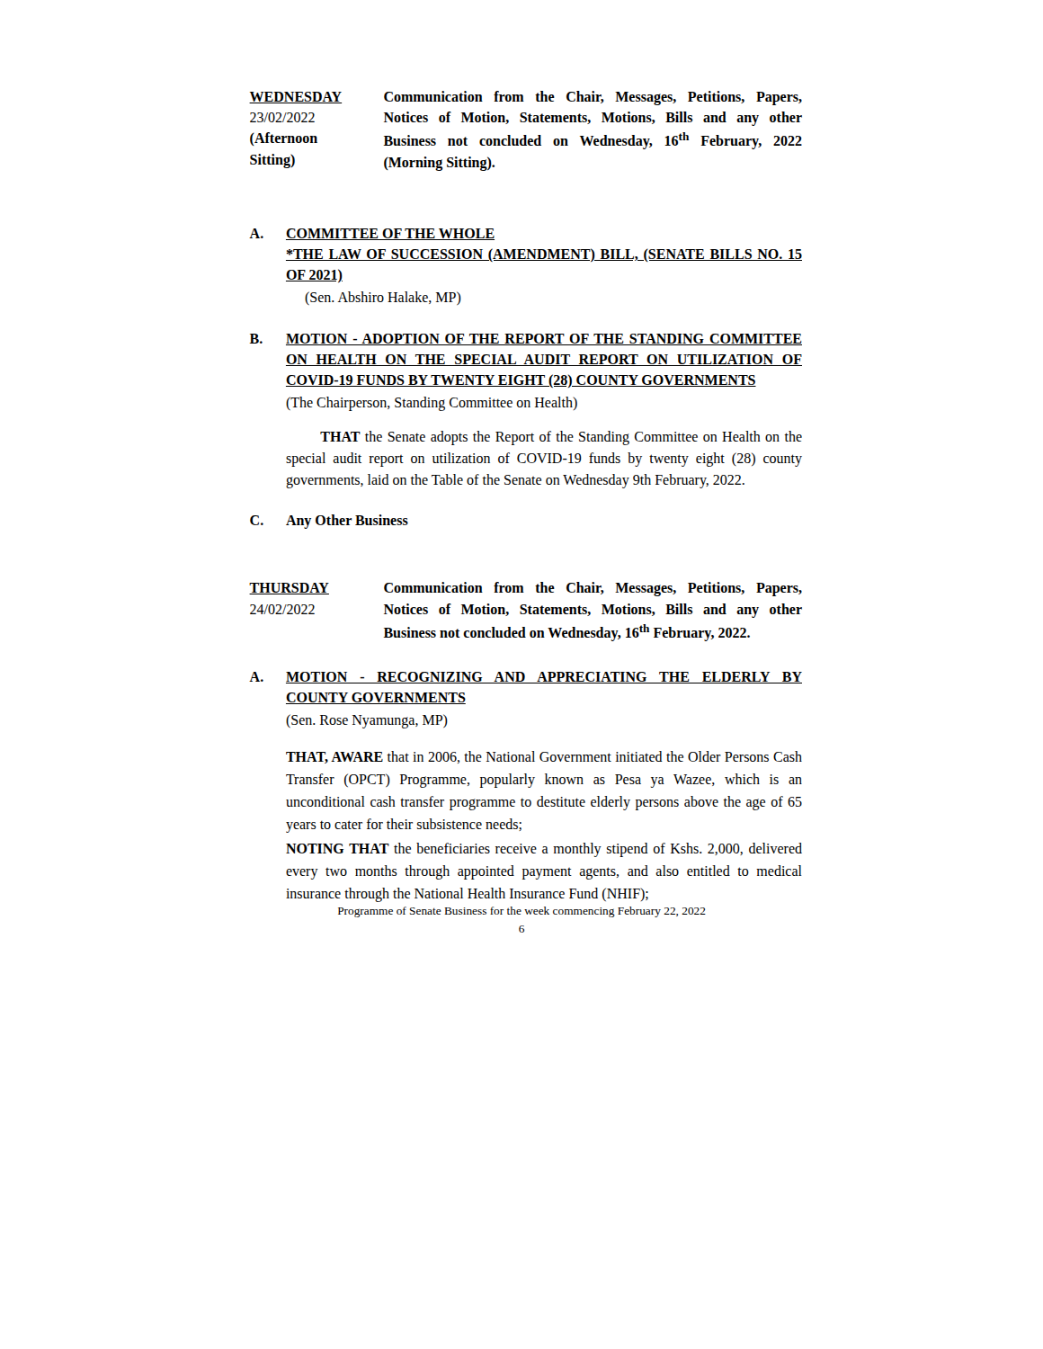WEDNESDAY
23/02/2022
(Afternoon
Sitting)
Communication from the Chair, Messages, Petitions, Papers, Notices of Motion, Statements, Motions, Bills and any other Business not concluded on Wednesday, 16th February, 2022 (Morning Sitting).
COMMITTEE OF THE WHOLE
*THE LAW OF SUCCESSION (AMENDMENT) BILL, (SENATE BILLS NO. 15 OF 2021)
(Sen. Abshiro Halake, MP)
MOTION - ADOPTION OF THE REPORT OF THE STANDING COMMITTEE ON HEALTH ON THE SPECIAL AUDIT REPORT ON UTILIZATION OF COVID-19 FUNDS BY TWENTY EIGHT (28) COUNTY GOVERNMENTS
(The Chairperson, Standing Committee on Health)
THAT the Senate adopts the Report of the Standing Committee on Health on the special audit report on utilization of COVID-19 funds by twenty eight (28) county governments, laid on the Table of the Senate on Wednesday 9th February, 2022.
Any Other Business
THURSDAY
24/02/2022
Communication from the Chair, Messages, Petitions, Papers, Notices of Motion, Statements, Motions, Bills and any other Business not concluded on Wednesday, 16th February, 2022.
MOTION - RECOGNIZING AND APPRECIATING THE ELDERLY BY COUNTY GOVERNMENTS
(Sen. Rose Nyamunga, MP)
THAT, AWARE that in 2006, the National Government initiated the Older Persons Cash Transfer (OPCT) Programme, popularly known as Pesa ya Wazee, which is an unconditional cash transfer programme to destitute elderly persons above the age of 65 years to cater for their subsistence needs;
NOTING THAT the beneficiaries receive a monthly stipend of Kshs. 2,000, delivered every two months through appointed payment agents, and also entitled to medical insurance through the National Health Insurance Fund (NHIF);
Programme of Senate Business for the week commencing February 22, 2022
6